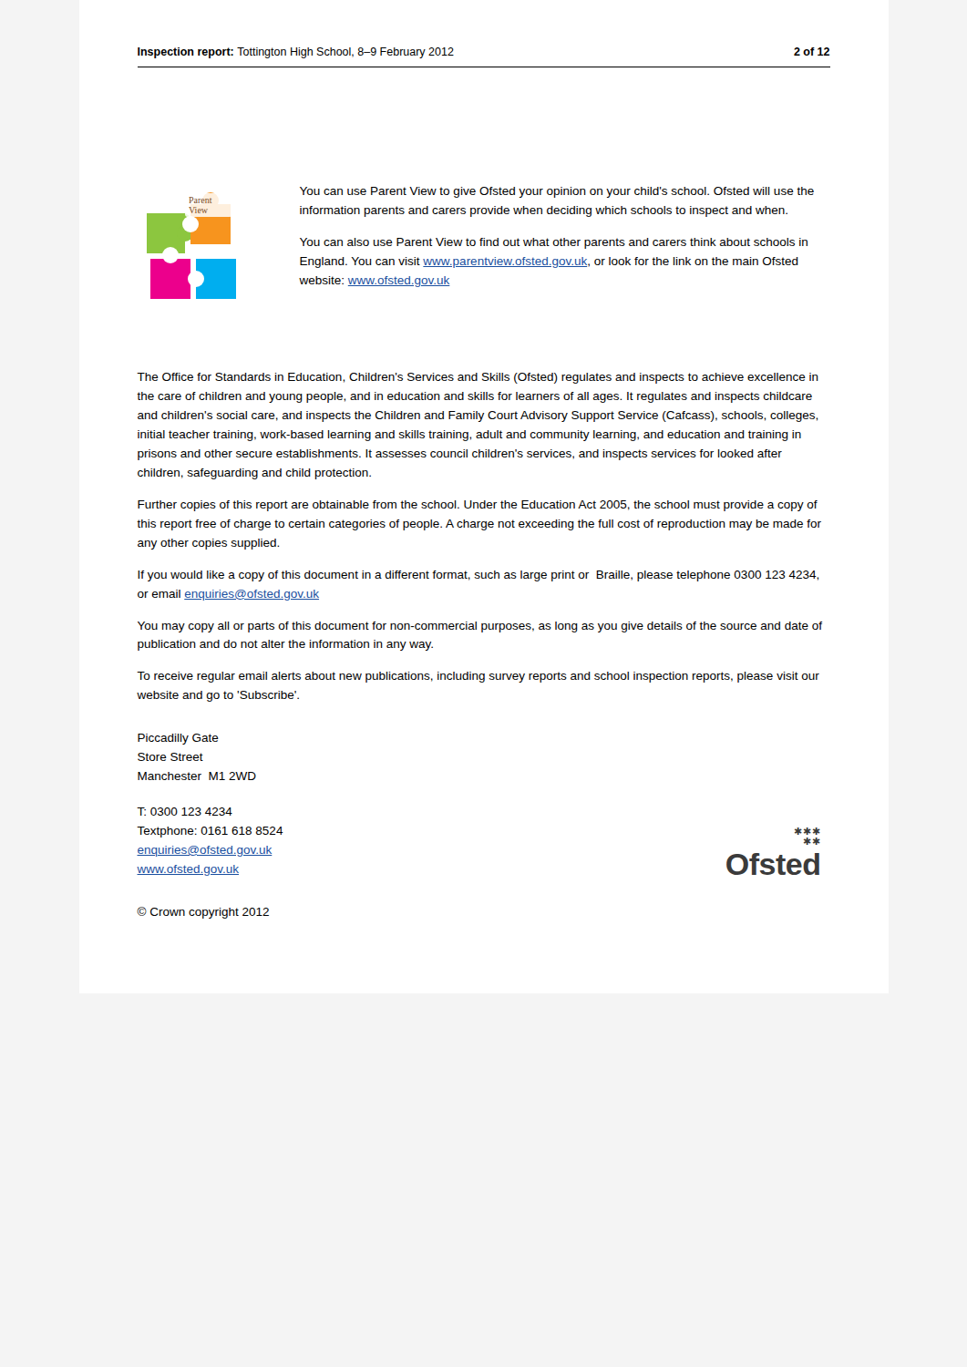Inspection report: Tottington High School, 8–9 February 2012
2 of 12
Parent View
You can use Parent View to give Ofsted your opinion on your child's school. Ofsted will use the information parents and carers provide when deciding which schools to inspect and when.
You can also use Parent View to find out what other parents and carers think about schools in England. You can visit www.parentview.ofsted.gov.uk, or look for the link on the main Ofsted website: www.ofsted.gov.uk
The Office for Standards in Education, Children's Services and Skills (Ofsted) regulates and inspects to achieve excellence in the care of children and young people, and in education and skills for learners of all ages. It regulates and inspects childcare and children's social care, and inspects the Children and Family Court Advisory Support Service (Cafcass), schools, colleges, initial teacher training, work-based learning and skills training, adult and community learning, and education and training in prisons and other secure establishments. It assesses council children's services, and inspects services for looked after children, safeguarding and child protection.
Further copies of this report are obtainable from the school. Under the Education Act 2005, the school must provide a copy of this report free of charge to certain categories of people. A charge not exceeding the full cost of reproduction may be made for any other copies supplied.
If you would like a copy of this document in a different format, such as large print or Braille, please telephone 0300 123 4234, or email enquiries@ofsted.gov.uk
You may copy all or parts of this document for non-commercial purposes, as long as you give details of the source and date of publication and do not alter the information in any way.
To receive regular email alerts about new publications, including survey reports and school inspection reports, please visit our website and go to 'Subscribe'.
Piccadilly Gate
Store Street
Manchester M1 2WD
T: 0300 123 4234
Textphone: 0161 618 8524
enquiries@ofsted.gov.uk
www.ofsted.gov.uk
✱✱✱
✱✱
Ofsted
© Crown copyright 2012